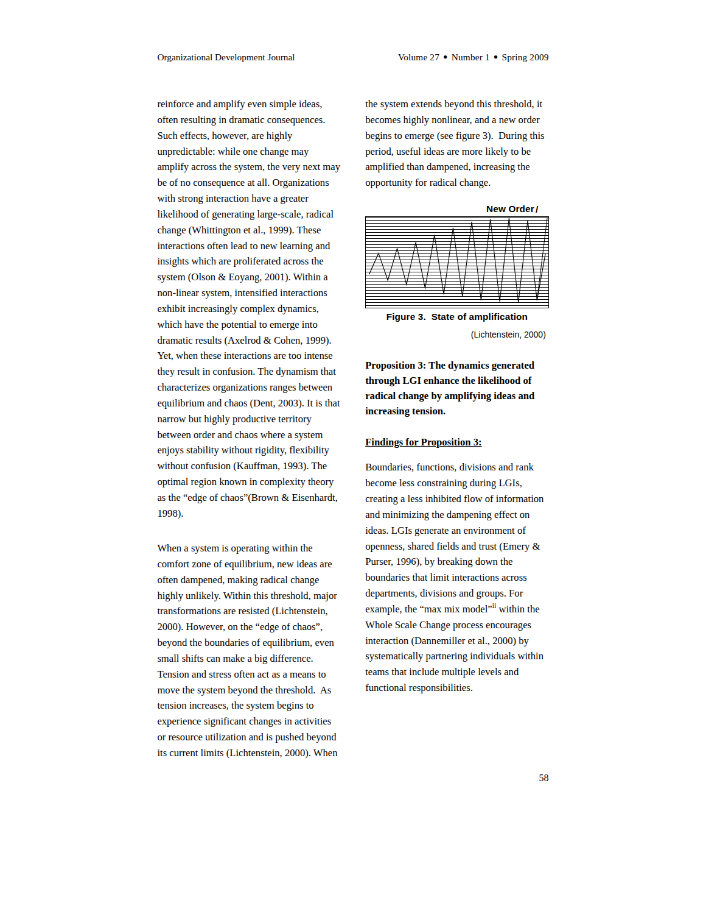Organizational Development Journal Volume 27●Number 1●Spring 2009
reinforce and amplify even simple ideas, often resulting in dramatic consequences. Such effects, however, are highly unpredictable: while one change may amplify across the system, the very next may be of no consequence at all. Organizations with strong interaction have a greater likelihood of generating large-scale, radical change (Whittington et al., 1999). These interactions often lead to new learning and insights which are proliferated across the system (Olson & Eoyang, 2001). Within a non-linear system, intensified interactions exhibit increasingly complex dynamics, which have the potential to emerge into dramatic results (Axelrod & Cohen, 1999). Yet, when these interactions are too intense they result in confusion. The dynamism that characterizes organizations ranges between equilibrium and chaos (Dent, 2003). It is that narrow but highly productive territory between order and chaos where a system enjoys stability without rigidity, flexibility without confusion (Kauffman, 1993). The optimal region known in complexity theory as the “edge of chaos”(Brown & Eisenhardt, 1998).
When a system is operating within the comfort zone of equilibrium, new ideas are often dampened, making radical change highly unlikely. Within this threshold, major transformations are resisted (Lichtenstein, 2000). However, on the “edge of chaos”, beyond the boundaries of equilibrium, even small shifts can make a big difference. Tension and stress often act as a means to move the system beyond the threshold. As tension increases, the system begins to experience significant changes in activities or resource utilization and is pushed beyond its current limits (Lichtenstein, 2000). When
the system extends beyond this threshold, it becomes highly nonlinear, and a new order begins to emerge (see figure 3). During this period, useful ideas are more likely to be amplified than dampened, increasing the opportunity for radical change.
New Order/
Figure 3. State of amplification
(Lichtenstein, 2000)
Proposition 3: The dynamics generated through LGI enhance the likelihood of radical change by amplifying ideas and increasing tension.
Findings for Proposition 3:
Boundaries, functions, divisions and rank become less constraining during LGIs, creating a less inhibited flow of information and minimizing the dampening effect on ideas. LGIs generate an environment of openness, shared fields and trust (Emery & Purser, 1996), by breaking down the boundaries that limit interactions across departments, divisions and groups. For example, the “max mix model”ii within the Whole Scale Change process encourages interaction (Dannemiller et al., 2000) by systematically partnering individuals within teams that include multiple levels and functional responsibilities.
58